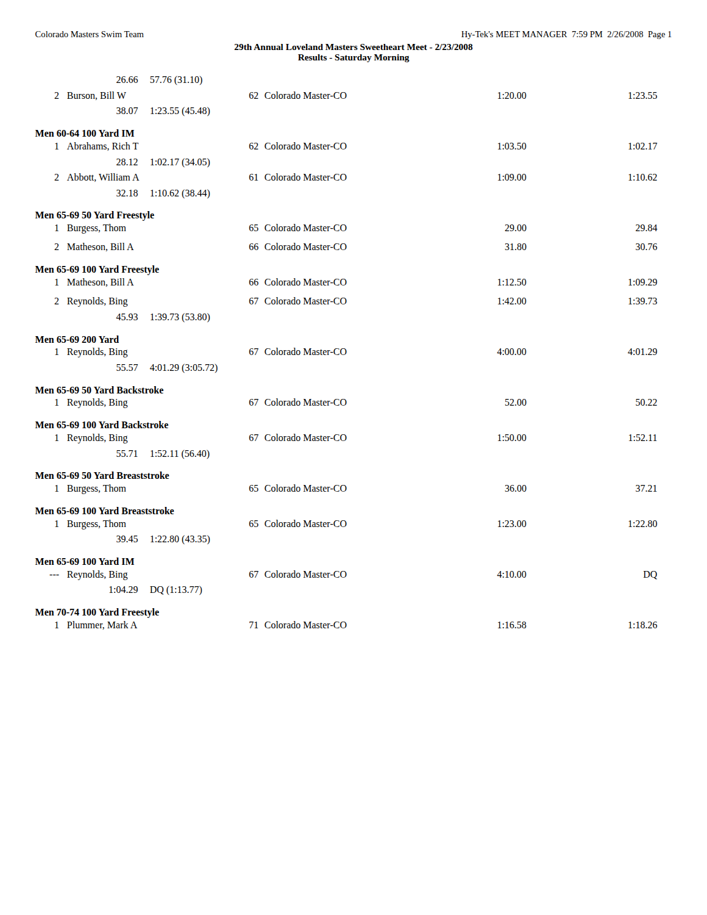Colorado Masters Swim Team Hy-Tek's MEET MANAGER 7:59 PM 2/26/2008 Page 1
29th Annual Loveland Masters Sweetheart Meet - 2/23/2008
Results - Saturday Morning
| 26.66 | 57.76 (31.10) |
| 2 | Burson, Bill W | 62 | Colorado Master-CO | 1:20.00 | 1:23.55 |
| 38.07 | 1:23.55 (45.48) |
Men 60-64 100 Yard IM
| 1 | Abrahams, Rich T | 62 | Colorado Master-CO | 1:03.50 | 1:02.17 |
| 28.12 | 1:02.17 (34.05) |
| 2 | Abbott, William A | 61 | Colorado Master-CO | 1:09.00 | 1:10.62 |
| 32.18 | 1:10.62 (38.44) |
Men 65-69 50 Yard Freestyle
| 1 | Burgess, Thom | 65 | Colorado Master-CO | 29.00 | 29.84 |
| 2 | Matheson, Bill A | 66 | Colorado Master-CO | 31.80 | 30.76 |
Men 65-69 100 Yard Freestyle
| 1 | Matheson, Bill A | 66 | Colorado Master-CO | 1:12.50 | 1:09.29 |
| 2 | Reynolds, Bing | 67 | Colorado Master-CO | 1:42.00 | 1:39.73 |
| 45.93 | 1:39.73 (53.80) |
Men 65-69 200 Yard
| 1 | Reynolds, Bing | 67 | Colorado Master-CO | 4:00.00 | 4:01.29 |
| 55.57 | 4:01.29 (3:05.72) |
Men 65-69 50 Yard Backstroke
| 1 | Reynolds, Bing | 67 | Colorado Master-CO | 52.00 | 50.22 |
Men 65-69 100 Yard Backstroke
| 1 | Reynolds, Bing | 67 | Colorado Master-CO | 1:50.00 | 1:52.11 |
| 55.71 | 1:52.11 (56.40) |
Men 65-69 50 Yard Breaststroke
| 1 | Burgess, Thom | 65 | Colorado Master-CO | 36.00 | 37.21 |
Men 65-69 100 Yard Breaststroke
| 1 | Burgess, Thom | 65 | Colorado Master-CO | 1:23.00 | 1:22.80 |
| 39.45 | 1:22.80 (43.35) |
Men 65-69 100 Yard IM
| --- | Reynolds, Bing | 67 | Colorado Master-CO | 4:10.00 | DQ |
| 1:04.29 | DQ (1:13.77) |
Men 70-74 100 Yard Freestyle
| 1 | Plummer, Mark A | 71 | Colorado Master-CO | 1:16.58 | 1:18.26 |